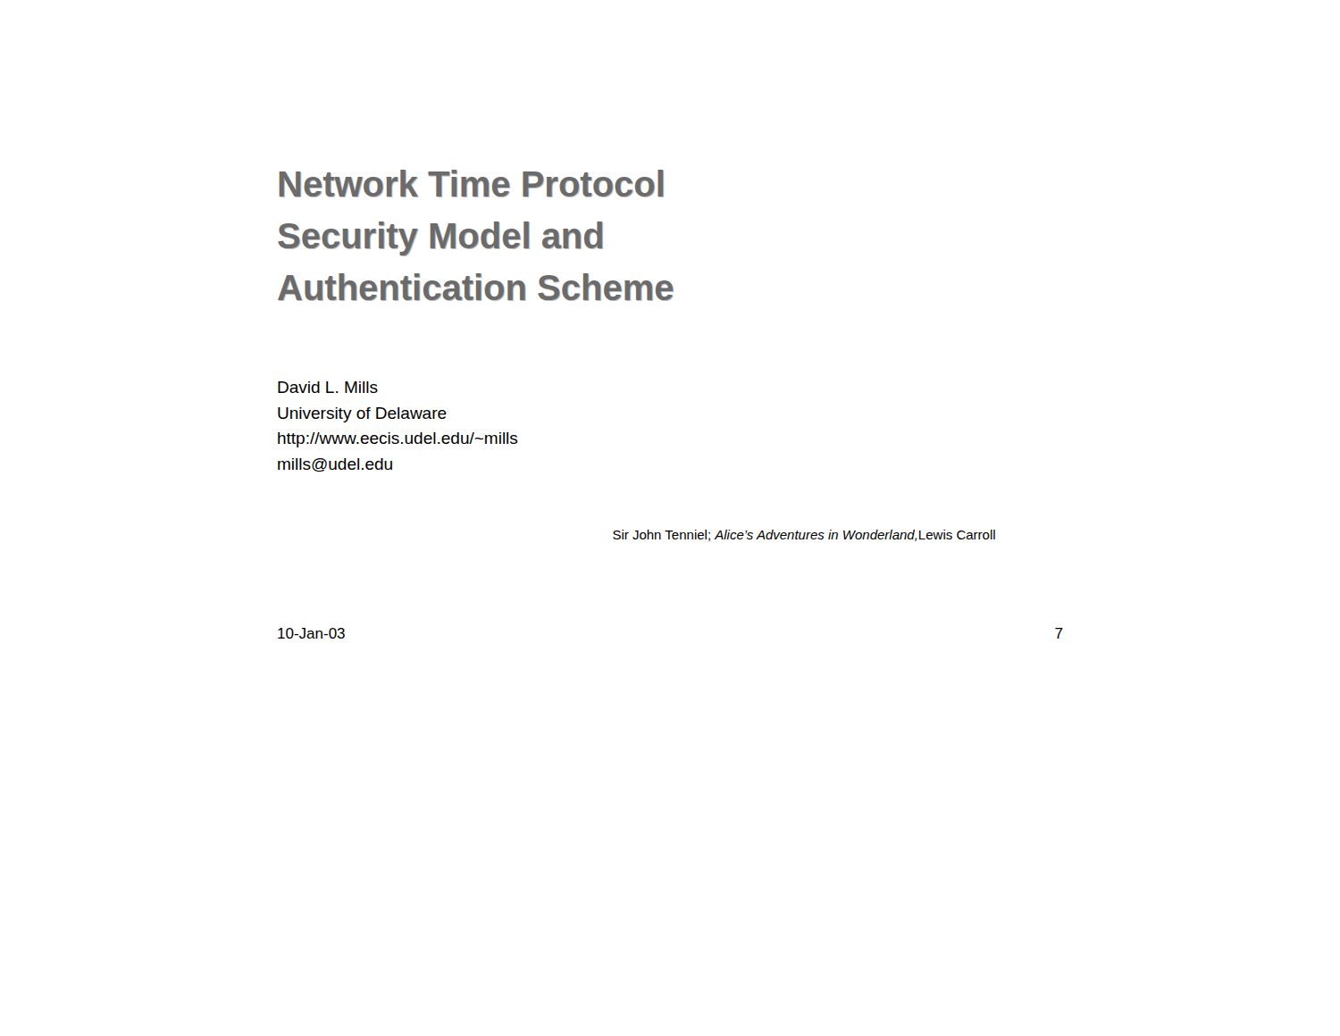Network Time Protocol Security Model and Authentication Scheme
David L. Mills
University of Delaware
http://www.eecis.udel.edu/~mills
mills@udel.edu
Sir John Tenniel; Alice’s Adventures in Wonderland, Lewis Carroll
10-Jan-03 7